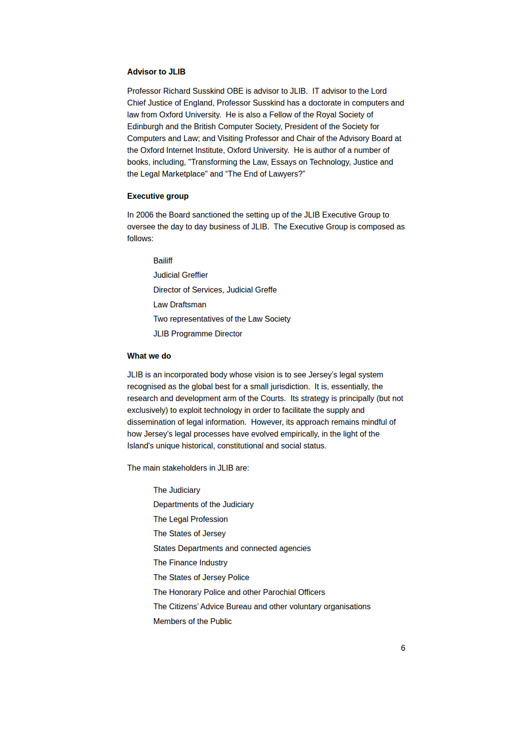Advisor to JLIB
Professor Richard Susskind OBE is advisor to JLIB. IT advisor to the Lord Chief Justice of England, Professor Susskind has a doctorate in computers and law from Oxford University. He is also a Fellow of the Royal Society of Edinburgh and the British Computer Society, President of the Society for Computers and Law; and Visiting Professor and Chair of the Advisory Board at the Oxford Internet Institute, Oxford University. He is author of a number of books, including, "Transforming the Law, Essays on Technology, Justice and the Legal Marketplace" and “The End of Lawyers?”
Executive group
In 2006 the Board sanctioned the setting up of the JLIB Executive Group to oversee the day to day business of JLIB. The Executive Group is composed as follows:
Bailiff
Judicial Greffier
Director of Services, Judicial Greffe
Law Draftsman
Two representatives of the Law Society
JLIB Programme Director
What we do
JLIB is an incorporated body whose vision is to see Jersey’s legal system recognised as the global best for a small jurisdiction. It is, essentially, the research and development arm of the Courts. Its strategy is principally (but not exclusively) to exploit technology in order to facilitate the supply and dissemination of legal information. However, its approach remains mindful of how Jersey's legal processes have evolved empirically, in the light of the Island's unique historical, constitutional and social status.
The main stakeholders in JLIB are:
The Judiciary
Departments of the Judiciary
The Legal Profession
The States of Jersey
States Departments and connected agencies
The Finance Industry
The States of Jersey Police
The Honorary Police and other Parochial Officers
The Citizens’ Advice Bureau and other voluntary organisations
Members of the Public
6